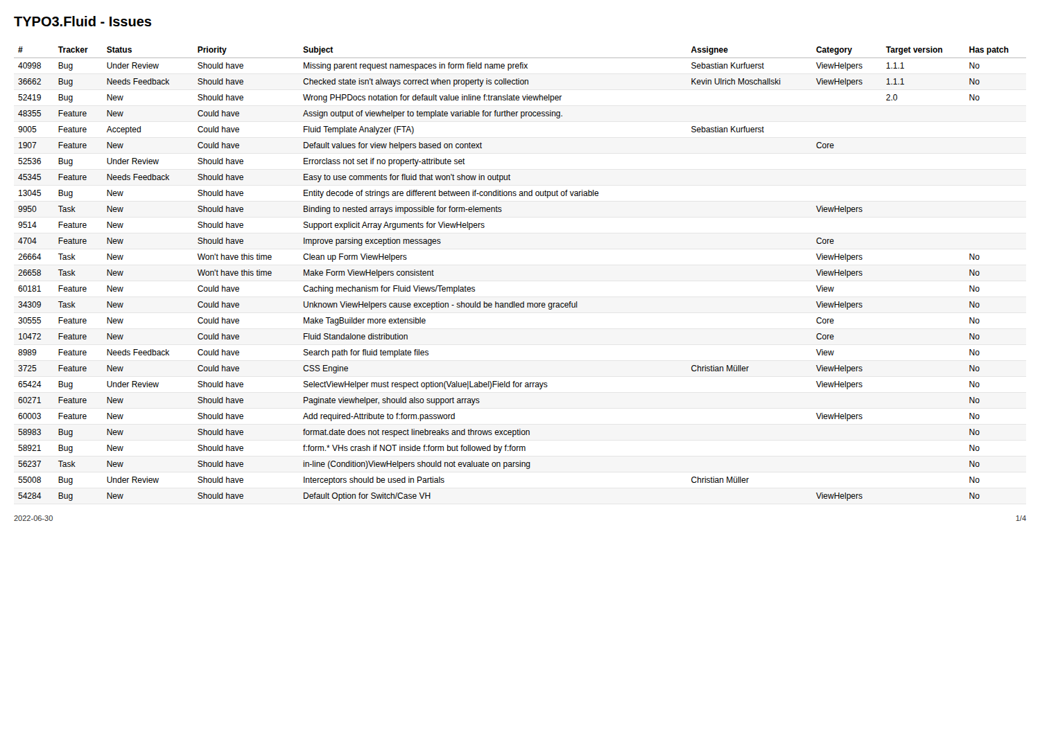TYPO3.Fluid - Issues
| # | Tracker | Status | Priority | Subject | Assignee | Category | Target version | Has patch |
| --- | --- | --- | --- | --- | --- | --- | --- | --- |
| 40998 | Bug | Under Review | Should have | Missing parent request namespaces in form field name prefix | Sebastian Kurfuerst | ViewHelpers | 1.1.1 | No |
| 36662 | Bug | Needs Feedback | Should have | Checked state isn't always correct when property is collection | Kevin Ulrich Moschallski | ViewHelpers | 1.1.1 | No |
| 52419 | Bug | New | Should have | Wrong PHPDocs notation for default value inline f:translate viewhelper | | | 2.0 | No |
| 48355 | Feature | New | Could have | Assign output of viewhelper to template variable for further processing. | | | | |
| 9005 | Feature | Accepted | Could have | Fluid Template Analyzer (FTA) | Sebastian Kurfuerst | | | |
| 1907 | Feature | New | Could have | Default values for view helpers based on context | | Core | | |
| 52536 | Bug | Under Review | Should have | Errorclass not set if no property-attribute set | | | | |
| 45345 | Feature | Needs Feedback | Should have | Easy to use comments for fluid that won't show in output | | | | |
| 13045 | Bug | New | Should have | Entity decode of strings are different between if-conditions and output of variable | | | | |
| 9950 | Task | New | Should have | Binding to nested arrays impossible for form-elements | | ViewHelpers | | |
| 9514 | Feature | New | Should have | Support explicit Array Arguments for ViewHelpers | | | | |
| 4704 | Feature | New | Should have | Improve parsing exception messages | | Core | | |
| 26664 | Task | New | Won't have this time | Clean up Form ViewHelpers | | ViewHelpers | | No |
| 26658 | Task | New | Won't have this time | Make Form ViewHelpers consistent | | ViewHelpers | | No |
| 60181 | Feature | New | Could have | Caching mechanism for Fluid Views/Templates | | View | | No |
| 34309 | Task | New | Could have | Unknown ViewHelpers cause exception - should be handled more graceful | | ViewHelpers | | No |
| 30555 | Feature | New | Could have | Make TagBuilder more extensible | | Core | | No |
| 10472 | Feature | New | Could have | Fluid Standalone distribution | | Core | | No |
| 8989 | Feature | Needs Feedback | Could have | Search path for fluid template files | | View | | No |
| 3725 | Feature | New | Could have | CSS Engine | Christian Müller | ViewHelpers | | No |
| 65424 | Bug | Under Review | Should have | SelectViewHelper must respect option(Value/Label)Field for arrays | | ViewHelpers | | No |
| 60271 | Feature | New | Should have | Paginate viewhelper, should also support arrays | | | | No |
| 60003 | Feature | New | Should have | Add required-Attribute to f:form.password | | ViewHelpers | | No |
| 58983 | Bug | New | Should have | format.date does not respect linebreaks and throws exception | | | | No |
| 58921 | Bug | New | Should have | f:form.* VHs crash if NOT inside f:form but followed by f:form | | | | No |
| 56237 | Task | New | Should have | in-line (Condition)ViewHelpers should not evaluate on parsing | | | | No |
| 55008 | Bug | Under Review | Should have | Interceptors should be used in Partials | Christian Müller | | | No |
| 54284 | Bug | New | Should have | Default Option for Switch/Case VH | | ViewHelpers | | No |
2022-06-30 1/4